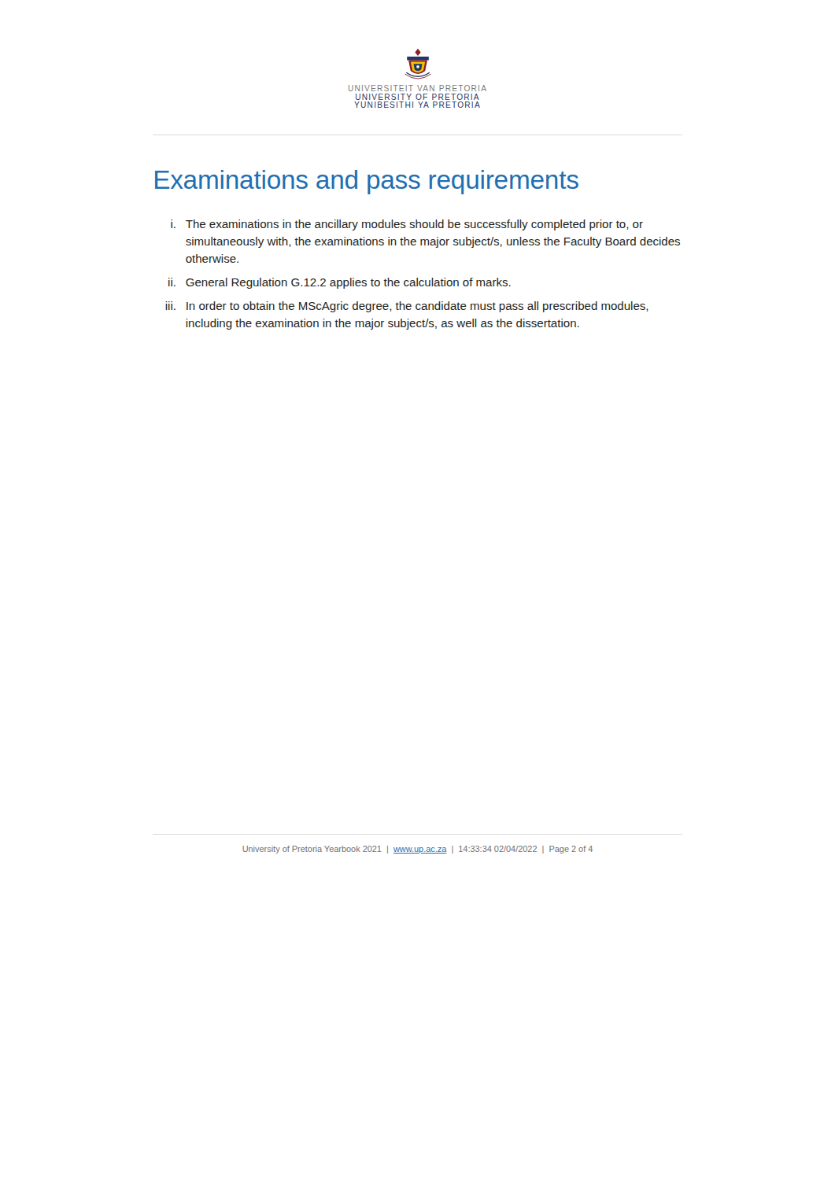UNIVERSITEIT VAN PRETORIA UNIVERSITY OF PRETORIA YUNIBESITHI YA PRETORIA
Examinations and pass requirements
The examinations in the ancillary modules should be successfully completed prior to, or simultaneously with, the examinations in the major subject/s, unless the Faculty Board decides otherwise.
General Regulation G.12.2 applies to the calculation of marks.
In order to obtain the MScAgric degree, the candidate must pass all prescribed modules, including the examination in the major subject/s, as well as the dissertation.
University of Pretoria Yearbook 2021 | www.up.ac.za | 14:33:34 02/04/2022 | Page 2 of 4